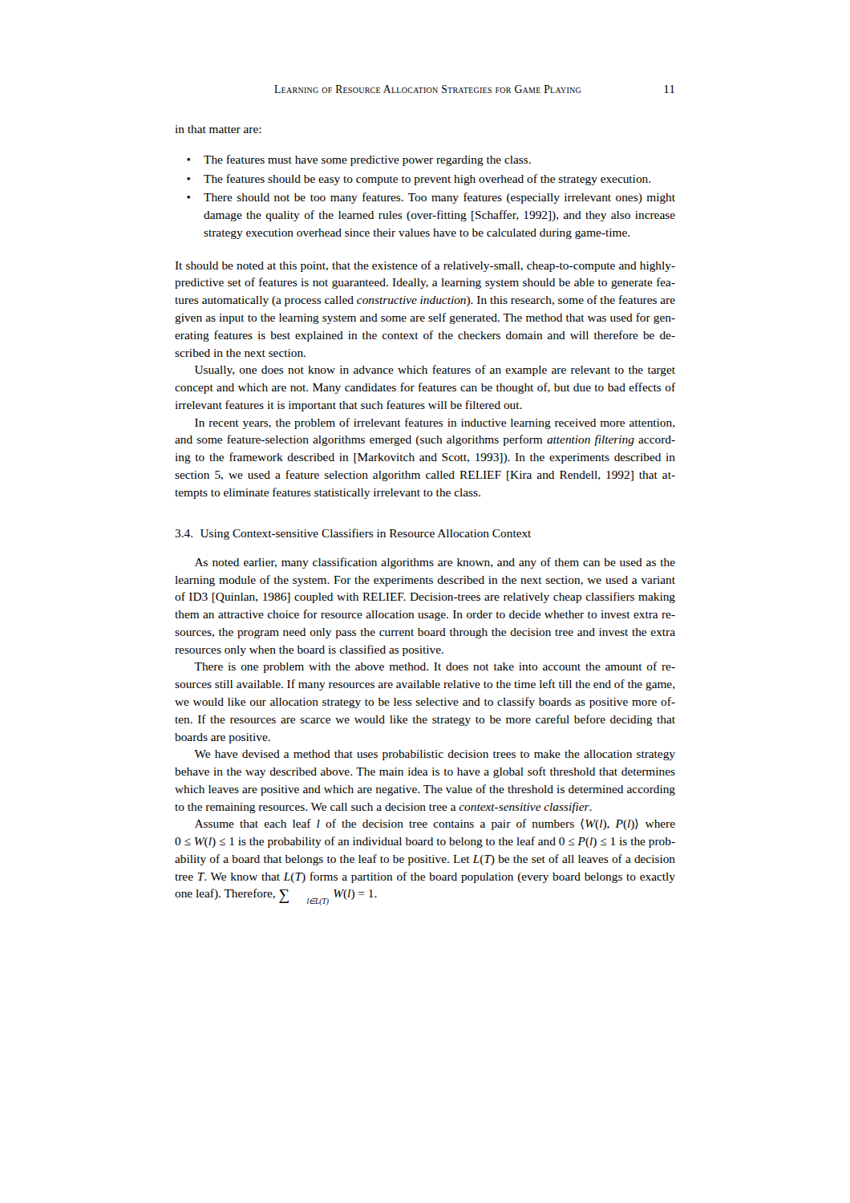Learning of Resource Allocation Strategies for Game Playing 11
in that matter are:
The features must have some predictive power regarding the class.
The features should be easy to compute to prevent high overhead of the strategy execution.
There should not be too many features. Too many features (especially irrelevant ones) might damage the quality of the learned rules (over-fitting [Schaffer, 1992]), and they also increase strategy execution overhead since their values have to be calculated during game-time.
It should be noted at this point, that the existence of a relatively-small, cheap-to-compute and highly-predictive set of features is not guaranteed. Ideally, a learning system should be able to generate features automatically (a process called constructive induction). In this research, some of the features are given as input to the learning system and some are self generated. The method that was used for generating features is best explained in the context of the checkers domain and will therefore be described in the next section.
Usually, one does not know in advance which features of an example are relevant to the target concept and which are not. Many candidates for features can be thought of, but due to bad effects of irrelevant features it is important that such features will be filtered out.
In recent years, the problem of irrelevant features in inductive learning received more attention, and some feature-selection algorithms emerged (such algorithms perform attention filtering according to the framework described in [Markovitch and Scott, 1993]). In the experiments described in section 5, we used a feature selection algorithm called RELIEF [Kira and Rendell, 1992] that attempts to eliminate features statistically irrelevant to the class.
3.4. Using Context-sensitive Classifiers in Resource Allocation Context
As noted earlier, many classification algorithms are known, and any of them can be used as the learning module of the system. For the experiments described in the next section, we used a variant of ID3 [Quinlan, 1986] coupled with RELIEF. Decision-trees are relatively cheap classifiers making them an attractive choice for resource allocation usage. In order to decide whether to invest extra resources, the program need only pass the current board through the decision tree and invest the extra resources only when the board is classified as positive.
There is one problem with the above method. It does not take into account the amount of resources still available. If many resources are available relative to the time left till the end of the game, we would like our allocation strategy to be less selective and to classify boards as positive more often. If the resources are scarce we would like the strategy to be more careful before deciding that boards are positive.
We have devised a method that uses probabilistic decision trees to make the allocation strategy behave in the way described above. The main idea is to have a global soft threshold that determines which leaves are positive and which are negative. The value of the threshold is determined according to the remaining resources. We call such a decision tree a context-sensitive classifier.
Assume that each leaf l of the decision tree contains a pair of numbers ⟨W(l), P(l)⟩ where 0 ≤ W(l) ≤ 1 is the probability of an individual board to belong to the leaf and 0 ≤ P(l) ≤ 1 is the probability of a board that belongs to the leaf to be positive. Let L(T) be the set of all leaves of a decision tree T. We know that L(T) forms a partition of the board population (every board belongs to exactly one leaf). Therefore, ∑l∈L(T) W(l) = 1.